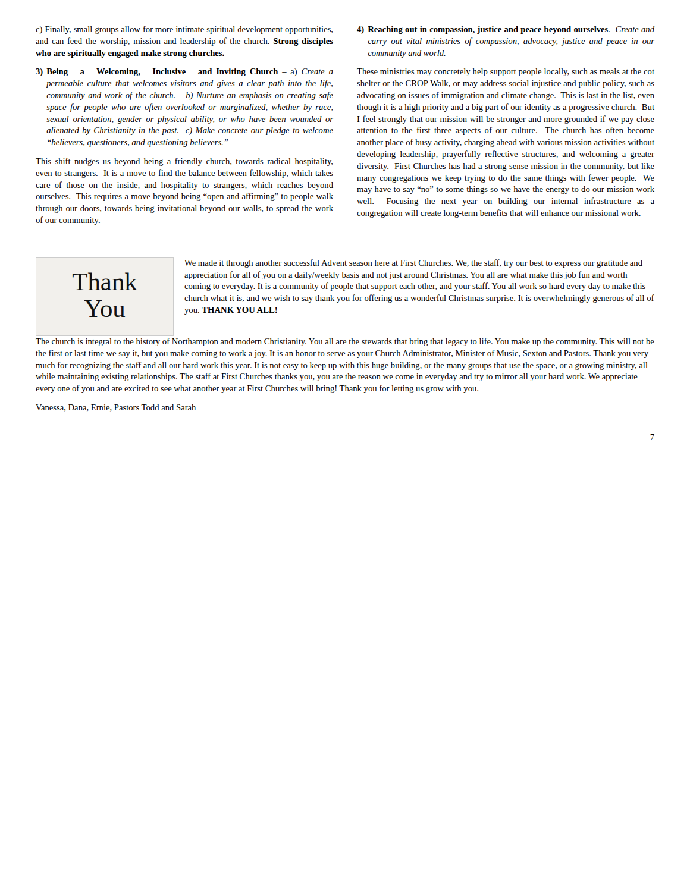c) Finally, small groups allow for more intimate spiritual development opportunities, and can feed the worship, mission and leadership of the church. Strong disciples who are spiritually engaged make strong churches.
3) Being a Welcoming, Inclusive and Inviting Church – a) Create a permeable culture that welcomes visitors and gives a clear path into the life, community and work of the church. b) Nurture an emphasis on creating safe space for people who are often overlooked or marginalized, whether by race, sexual orientation, gender or physical ability, or who have been wounded or alienated by Christianity in the past. c) Make concrete our pledge to welcome “believers, questioners, and questioning believers.”
This shift nudges us beyond being a friendly church, towards radical hospitality, even to strangers. It is a move to find the balance between fellowship, which takes care of those on the inside, and hospitality to strangers, which reaches beyond ourselves. This requires a move beyond being “open and affirming” to people walk through our doors, towards being invitational beyond our walls, to spread the work of our community.
4) Reaching out in compassion, justice and peace beyond ourselves. Create and carry out vital ministries of compassion, advocacy, justice and peace in our community and world.
These ministries may concretely help support people locally, such as meals at the cot shelter or the CROP Walk, or may address social injustice and public policy, such as advocating on issues of immigration and climate change. This is last in the list, even though it is a high priority and a big part of our identity as a progressive church. But I feel strongly that our mission will be stronger and more grounded if we pay close attention to the first three aspects of our culture. The church has often become another place of busy activity, charging ahead with various mission activities without developing leadership, prayerfully reflective structures, and welcoming a greater diversity. First Churches has had a strong sense mission in the community, but like many congregations we keep trying to do the same things with fewer people. We may have to say “no” to some things so we have the energy to do our mission work well. Focusing the next year on building our internal infrastructure as a congregation will create long-term benefits that will enhance our missional work.
We made it through another successful Advent season here at First Churches. We, the staff, try our best to express our gratitude and appreciation for all of you on a daily/weekly basis and not just around Christmas. You all are what make this job fun and worth coming to everyday. It is a community of people that support each other, and your staff. You all work so hard every day to make this church what it is, and we wish to say thank you for offering us a wonderful Christmas surprise. It is overwhelmingly generous of all of you. THANK YOU ALL!
The church is integral to the history of Northampton and modern Christianity. You all are the stewards that bring that legacy to life. You make up the community. This will not be the first or last time we say it, but you make coming to work a joy. It is an honor to serve as your Church Administrator, Minister of Music, Sexton and Pastors. Thank you very much for recognizing the staff and all our hard work this year. It is not easy to keep up with this huge building, or the many groups that use the space, or a growing ministry, all while maintaining existing relationships. The staff at First Churches thanks you, you are the reason we come in everyday and try to mirror all your hard work. We appreciate every one of you and are excited to see what another year at First Churches will bring! Thank you for letting us grow with you.
Vanessa, Dana, Ernie, Pastors Todd and Sarah
7